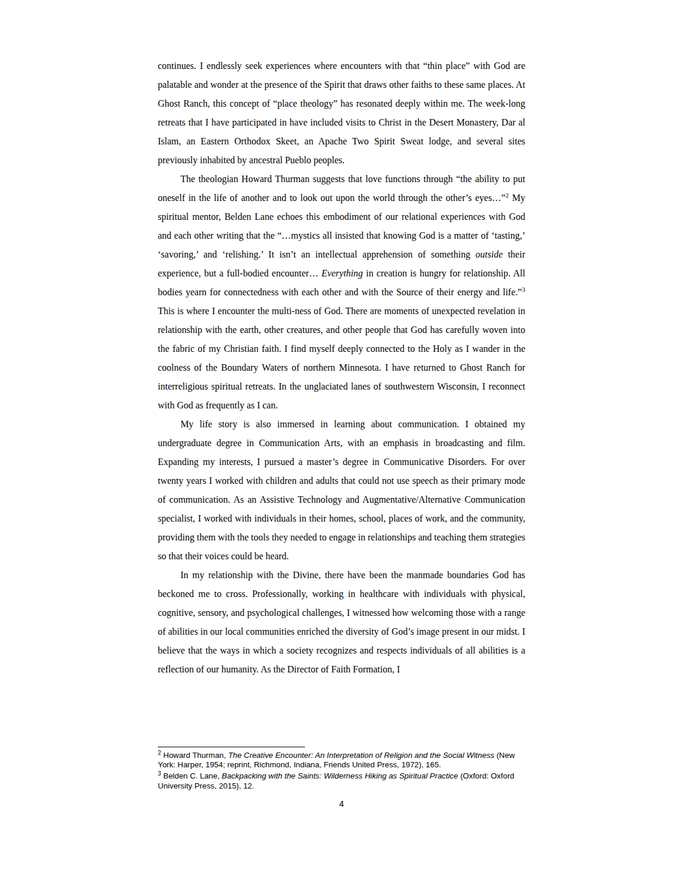continues. I endlessly seek experiences where encounters with that “thin place” with God are palatable and wonder at the presence of the Spirit that draws other faiths to these same places. At Ghost Ranch, this concept of “place theology” has resonated deeply within me. The week-long retreats that I have participated in have included visits to Christ in the Desert Monastery, Dar al Islam, an Eastern Orthodox Skeet, an Apache Two Spirit Sweat lodge, and several sites previously inhabited by ancestral Pueblo peoples.
The theologian Howard Thurman suggests that love functions through “the ability to put oneself in the life of another and to look out upon the world through the other’s eyes…”2 My spiritual mentor, Belden Lane echoes this embodiment of our relational experiences with God and each other writing that the “…mystics all insisted that knowing God is a matter of ‘tasting,’ ‘savoring,’ and ‘relishing.’ It isn’t an intellectual apprehension of something outside their experience, but a full-bodied encounter… Everything in creation is hungry for relationship. All bodies yearn for connectedness with each other and with the Source of their energy and life.”3 This is where I encounter the multi-ness of God. There are moments of unexpected revelation in relationship with the earth, other creatures, and other people that God has carefully woven into the fabric of my Christian faith. I find myself deeply connected to the Holy as I wander in the coolness of the Boundary Waters of northern Minnesota. I have returned to Ghost Ranch for interreligious spiritual retreats. In the unglaciated lanes of southwestern Wisconsin, I reconnect with God as frequently as I can.
My life story is also immersed in learning about communication. I obtained my undergraduate degree in Communication Arts, with an emphasis in broadcasting and film. Expanding my interests, I pursued a master’s degree in Communicative Disorders. For over twenty years I worked with children and adults that could not use speech as their primary mode of communication. As an Assistive Technology and Augmentative/Alternative Communication specialist, I worked with individuals in their homes, school, places of work, and the community, providing them with the tools they needed to engage in relationships and teaching them strategies so that their voices could be heard.
In my relationship with the Divine, there have been the manmade boundaries God has beckoned me to cross. Professionally, working in healthcare with individuals with physical, cognitive, sensory, and psychological challenges, I witnessed how welcoming those with a range of abilities in our local communities enriched the diversity of God’s image present in our midst. I believe that the ways in which a society recognizes and respects individuals of all abilities is a reflection of our humanity. As the Director of Faith Formation, I
2 Howard Thurman, The Creative Encounter: An Interpretation of Religion and the Social Witness (New York: Harper, 1954; reprint, Richmond, Indiana, Friends United Press, 1972), 165.
3 Belden C. Lane, Backpacking with the Saints: Wilderness Hiking as Spiritual Practice (Oxford: Oxford University Press, 2015), 12.
4